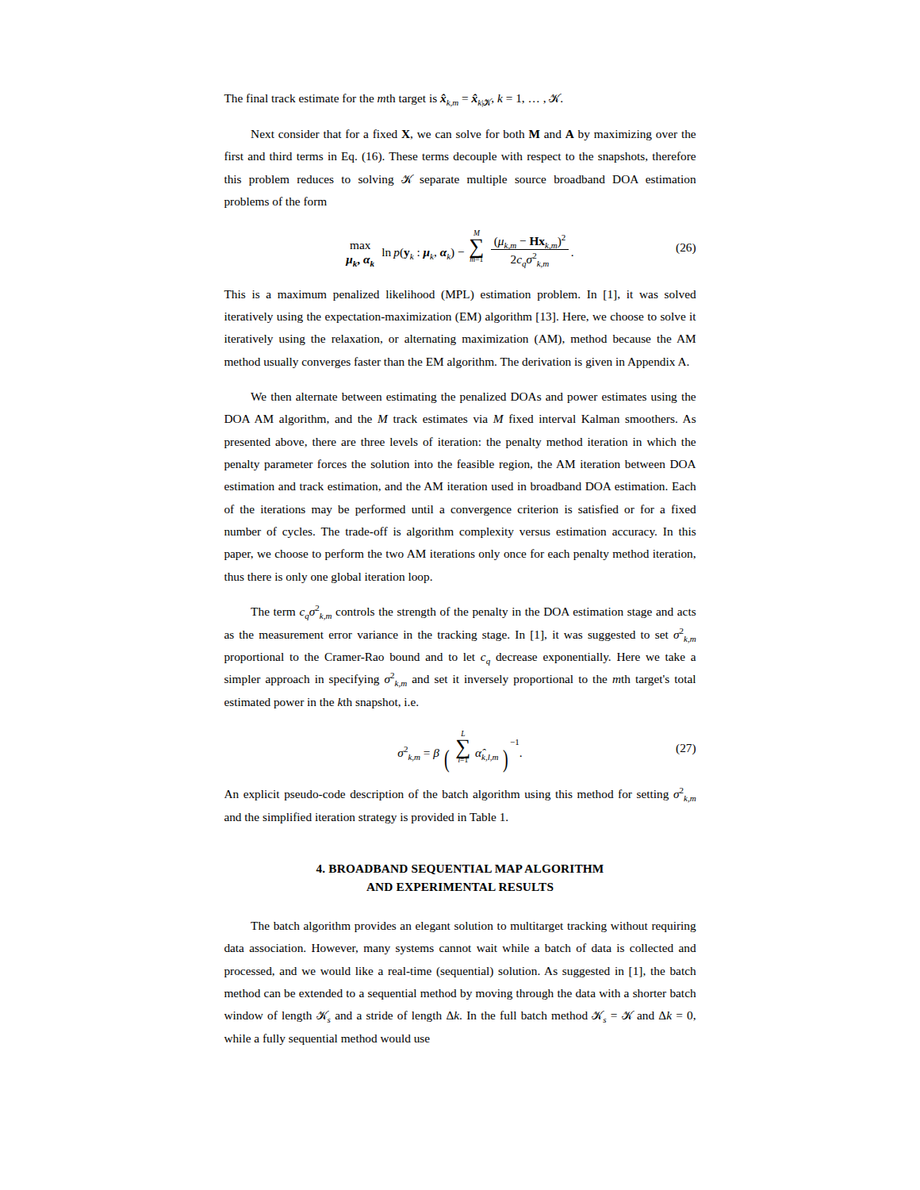The final track estimate for the mth target is x̂k,m = x̂k|𝒦, k = 1, … , 𝒦.
Next consider that for a fixed X, we can solve for both M and A by maximizing over the first and third terms in Eq. (16). These terms decouple with respect to the snapshots, therefore this problem reduces to solving 𝒦 separate multiple source broadband DOA estimation problems of the form
max μk, αk ln p(yk : μk, αk) − M ∑ m=1 (μk,m − Hxk,m)2 2cqσ2k,m . (26)
This is a maximum penalized likelihood (MPL) estimation problem. In [1], it was solved iteratively using the expectation-maximization (EM) algorithm [13]. Here, we choose to solve it iteratively using the relaxation, or alternating maximization (AM), method because the AM method usually converges faster than the EM algorithm. The derivation is given in Appendix A.
We then alternate between estimating the penalized DOAs and power estimates using the DOA AM algorithm, and the M track estimates via M fixed interval Kalman smoothers. As presented above, there are three levels of iteration: the penalty method iteration in which the penalty parameter forces the solution into the feasible region, the AM iteration between DOA estimation and track estimation, and the AM iteration used in broadband DOA estimation. Each of the iterations may be performed until a convergence criterion is satisfied or for a fixed number of cycles. The trade-off is algorithm complexity versus estimation accuracy. In this paper, we choose to perform the two AM iterations only once for each penalty method iteration, thus there is only one global iteration loop.
The term cqσ2k,m controls the strength of the penalty in the DOA estimation stage and acts as the measurement error variance in the tracking stage. In [1], it was suggested to set σ2k,m proportional to the Cramer-Rao bound and to let cq decrease exponentially. Here we take a simpler approach in specifying σ2k,m and set it inversely proportional to the mth target's total estimated power in the kth snapshot, i.e.
σ2k,m = β ( L ∑ l=1 α̂k,l,m )−1. (27)
An explicit pseudo-code description of the batch algorithm using this method for setting σ2k,m and the simplified iteration strategy is provided in Table 1.
4. BROADBAND SEQUENTIAL MAP ALGORITHMAND EXPERIMENTAL RESULTS
The batch algorithm provides an elegant solution to multitarget tracking without requiring data association. However, many systems cannot wait while a batch of data is collected and processed, and we would like a real-time (sequential) solution. As suggested in [1], the batch method can be extended to a sequential method by moving through the data with a shorter batch window of length 𝒦s and a stride of length Δk. In the full batch method 𝒦s = 𝒦 and Δk = 0, while a fully sequential method would use